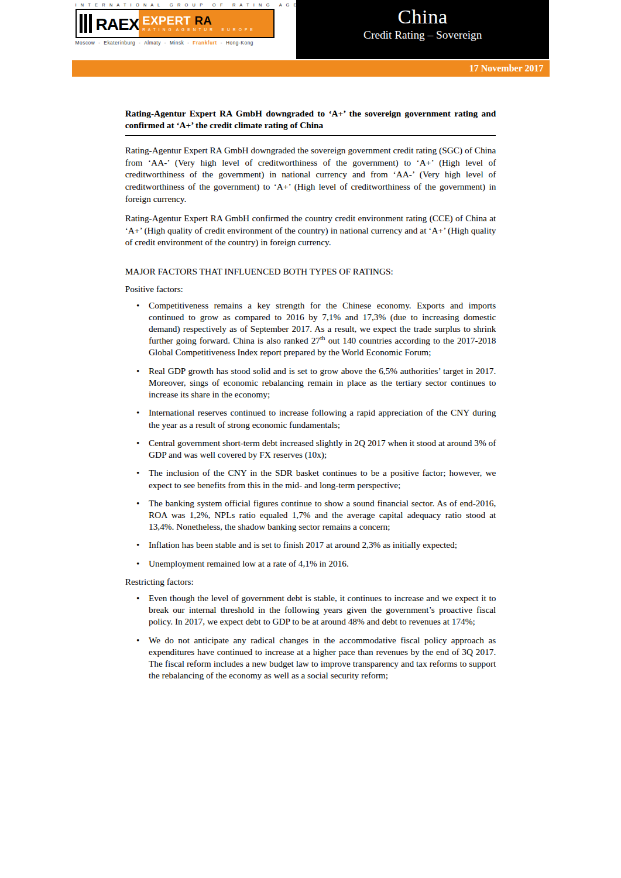I N T E R N A T I O N A L G R O U P O F R A T I N G A G E N C I E S
RA EX
EXPERT RA
R A T I N G A G E N T U R E U R O P E
Moscow - Ekaterinburg - Almaty - Minsk - Frankfurt - Hong-Kong
China
Credit Rating – Sovereign
17 November 2017
Rating-Agentur Expert RA GmbH downgraded to ‘A+’ the sovereign government rating and confirmed at ‘A+’ the credit climate rating of China
Rating-Agentur Expert RA GmbH downgraded the sovereign government credit rating (SGC) of China from ‘AA-’ (Very high level of creditworthiness of the government) to ‘A+’ (High level of creditworthiness of the government) in national currency and from ‘AA-’ (Very high level of creditworthiness of the government) to ‘A+’ (High level of creditworthiness of the government) in foreign currency.
Rating-Agentur Expert RA GmbH confirmed the country credit environment rating (CCE) of China at ‘A+’ (High quality of credit environment of the country) in national currency and at ‘A+’ (High quality of credit environment of the country) in foreign currency.
MAJOR FACTORS THAT INFLUENCED BOTH TYPES OF RATINGS:
Positive factors:
Competitiveness remains a key strength for the Chinese economy. Exports and imports continued to grow as compared to 2016 by 7,1% and 17,3% (due to increasing domestic demand) respectively as of September 2017. As a result, we expect the trade surplus to shrink further going forward. China is also ranked 27th out 140 countries according to the 2017-2018 Global Competitiveness Index report prepared by the World Economic Forum;
Real GDP growth has stood solid and is set to grow above the 6,5% authorities’ target in 2017. Moreover, sings of economic rebalancing remain in place as the tertiary sector continues to increase its share in the economy;
International reserves continued to increase following a rapid appreciation of the CNY during the year as a result of strong economic fundamentals;
Central government short-term debt increased slightly in 2Q 2017 when it stood at around 3% of GDP and was well covered by FX reserves (10x);
The inclusion of the CNY in the SDR basket continues to be a positive factor; however, we expect to see benefits from this in the mid- and long-term perspective;
The banking system official figures continue to show a sound financial sector. As of end-2016, ROA was 1,2%, NPLs ratio equaled 1,7% and the average capital adequacy ratio stood at 13,4%. Nonetheless, the shadow banking sector remains a concern;
Inflation has been stable and is set to finish 2017 at around 2,3% as initially expected;
Unemployment remained low at a rate of 4,1% in 2016.
Restricting factors:
Even though the level of government debt is stable, it continues to increase and we expect it to break our internal threshold in the following years given the government’s proactive fiscal policy. In 2017, we expect debt to GDP to be at around 48% and debt to revenues at 174%;
We do not anticipate any radical changes in the accommodative fiscal policy approach as expenditures have continued to increase at a higher pace than revenues by the end of 3Q 2017. The fiscal reform includes a new budget law to improve transparency and tax reforms to support the rebalancing of the economy as well as a social security reform;